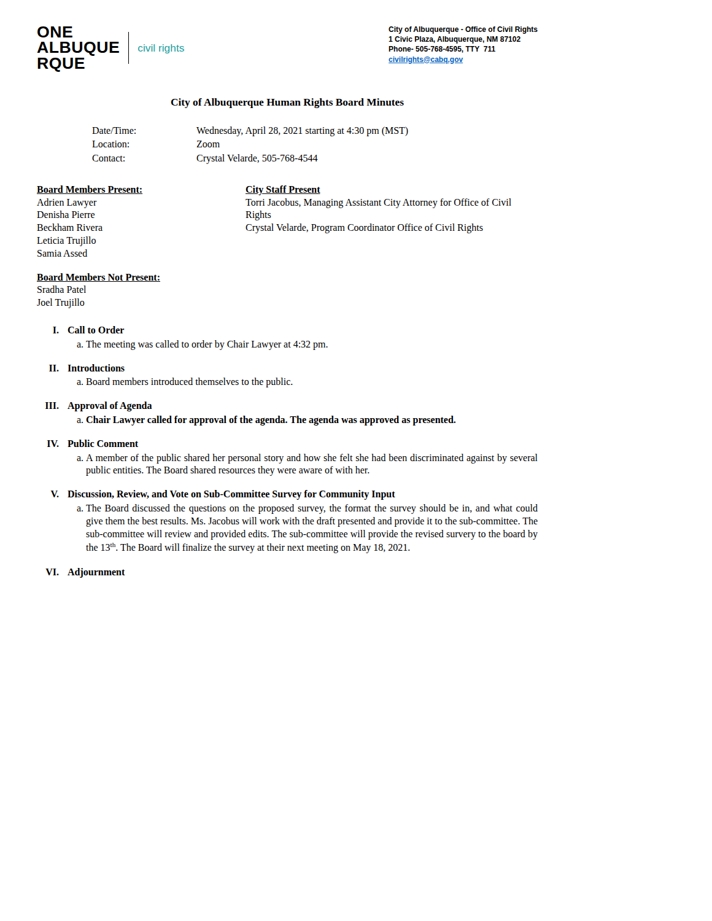ONE ALBUQUE RQUE
civil rights
City of Albuquerque - Office of Civil Rights
1 Civic Plaza, Albuquerque, NM 87102
Phone- 505-768-4595, TTY 711
civilrights@cabq.gov
City of Albuquerque Human Rights Board Minutes
| Date/Time: | Wednesday, April 28, 2021 starting at 4:30 pm (MST) |
| Location: | Zoom |
| Contact: | Crystal Velarde, 505-768-4544 |
Board Members Present:
Adrien Lawyer
Denisha Pierre
Beckham Rivera
Leticia Trujillo
Samia Assed
City Staff Present
Torri Jacobus, Managing Assistant City Attorney for Office of Civil Rights
Crystal Velarde, Program Coordinator Office of Civil Rights
Board Members Not Present:
Sradha Patel
Joel Trujillo
Call to Order
The meeting was called to order by Chair Lawyer at 4:32 pm.
Introductions
Board members introduced themselves to the public.
Approval of Agenda
Chair Lawyer called for approval of the agenda. The agenda was approved as presented.
Public Comment
A member of the public shared her personal story and how she felt she had been discriminated against by several public entities. The Board shared resources they were aware of with her.
Discussion, Review, and Vote on Sub-Committee Survey for Community Input
The Board discussed the questions on the proposed survey, the format the survey should be in, and what could give them the best results. Ms. Jacobus will work with the draft presented and provide it to the sub-committee. The sub-committee will review and provided edits. The sub-committee will provide the revised survery to the board by the 13th. The Board will finalize the survey at their next meeting on May 18, 2021.
Adjournment